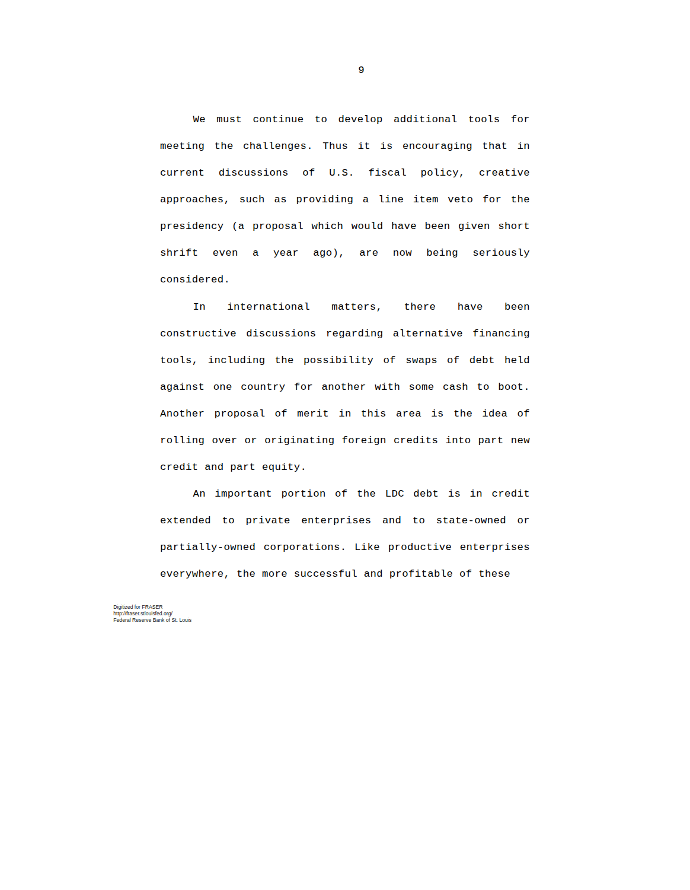9
We must continue to develop additional tools for meeting the challenges. Thus it is encouraging that in current discussions of U.S. fiscal policy, creative approaches, such as providing a line item veto for the presidency (a proposal which would have been given short shrift even a year ago), are now being seriously considered.
In international matters, there have been constructive discussions regarding alternative financing tools, including the possibility of swaps of debt held against one country for another with some cash to boot. Another proposal of merit in this area is the idea of rolling over or originating foreign credits into part new credit and part equity.
An important portion of the LDC debt is in credit extended to private enterprises and to state-owned or partially-owned corporations. Like productive enterprises everywhere, the more successful and profitable of these
Digitized for FRASER
http://fraser.stlouisfed.org/
Federal Reserve Bank of St. Louis